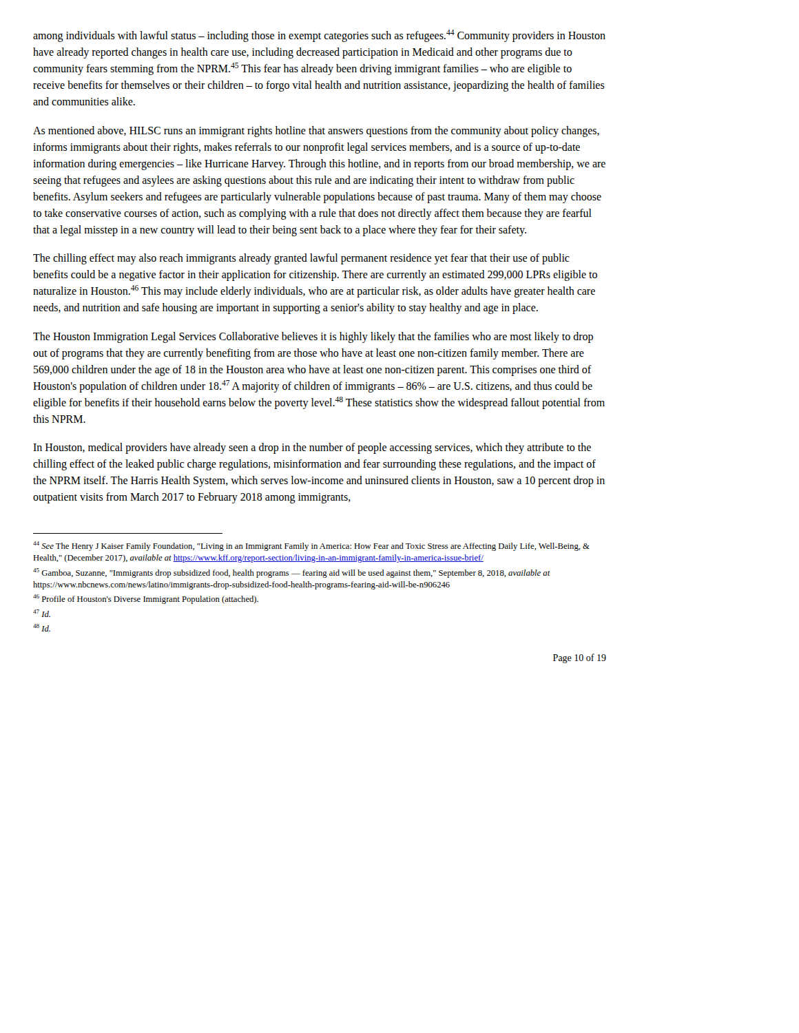among individuals with lawful status – including those in exempt categories such as refugees.44 Community providers in Houston have already reported changes in health care use, including decreased participation in Medicaid and other programs due to community fears stemming from the NPRM.45 This fear has already been driving immigrant families – who are eligible to receive benefits for themselves or their children – to forgo vital health and nutrition assistance, jeopardizing the health of families and communities alike.
As mentioned above, HILSC runs an immigrant rights hotline that answers questions from the community about policy changes, informs immigrants about their rights, makes referrals to our nonprofit legal services members, and is a source of up-to-date information during emergencies – like Hurricane Harvey. Through this hotline, and in reports from our broad membership, we are seeing that refugees and asylees are asking questions about this rule and are indicating their intent to withdraw from public benefits. Asylum seekers and refugees are particularly vulnerable populations because of past trauma. Many of them may choose to take conservative courses of action, such as complying with a rule that does not directly affect them because they are fearful that a legal misstep in a new country will lead to their being sent back to a place where they fear for their safety.
The chilling effect may also reach immigrants already granted lawful permanent residence yet fear that their use of public benefits could be a negative factor in their application for citizenship. There are currently an estimated 299,000 LPRs eligible to naturalize in Houston.46 This may include elderly individuals, who are at particular risk, as older adults have greater health care needs, and nutrition and safe housing are important in supporting a senior's ability to stay healthy and age in place.
The Houston Immigration Legal Services Collaborative believes it is highly likely that the families who are most likely to drop out of programs that they are currently benefiting from are those who have at least one non-citizen family member. There are 569,000 children under the age of 18 in the Houston area who have at least one non-citizen parent. This comprises one third of Houston's population of children under 18.47 A majority of children of immigrants – 86% – are U.S. citizens, and thus could be eligible for benefits if their household earns below the poverty level.48 These statistics show the widespread fallout potential from this NPRM.
In Houston, medical providers have already seen a drop in the number of people accessing services, which they attribute to the chilling effect of the leaked public charge regulations, misinformation and fear surrounding these regulations, and the impact of the NPRM itself. The Harris Health System, which serves low-income and uninsured clients in Houston, saw a 10 percent drop in outpatient visits from March 2017 to February 2018 among immigrants,
44 See The Henry J Kaiser Family Foundation, "Living in an Immigrant Family in America: How Fear and Toxic Stress are Affecting Daily Life, Well-Being, & Health," (December 2017), available at https://www.kff.org/report-section/living-in-an-immigrant-family-in-america-issue-brief/
45 Gamboa, Suzanne, "Immigrants drop subsidized food, health programs — fearing aid will be used against them," September 8, 2018, available at https://www.nbcnews.com/news/latino/immigrants-drop-subsidized-food-health-programs-fearing-aid-will-be-n906246
46 Profile of Houston's Diverse Immigrant Population (attached).
47 Id.
48 Id.
Page 10 of 19